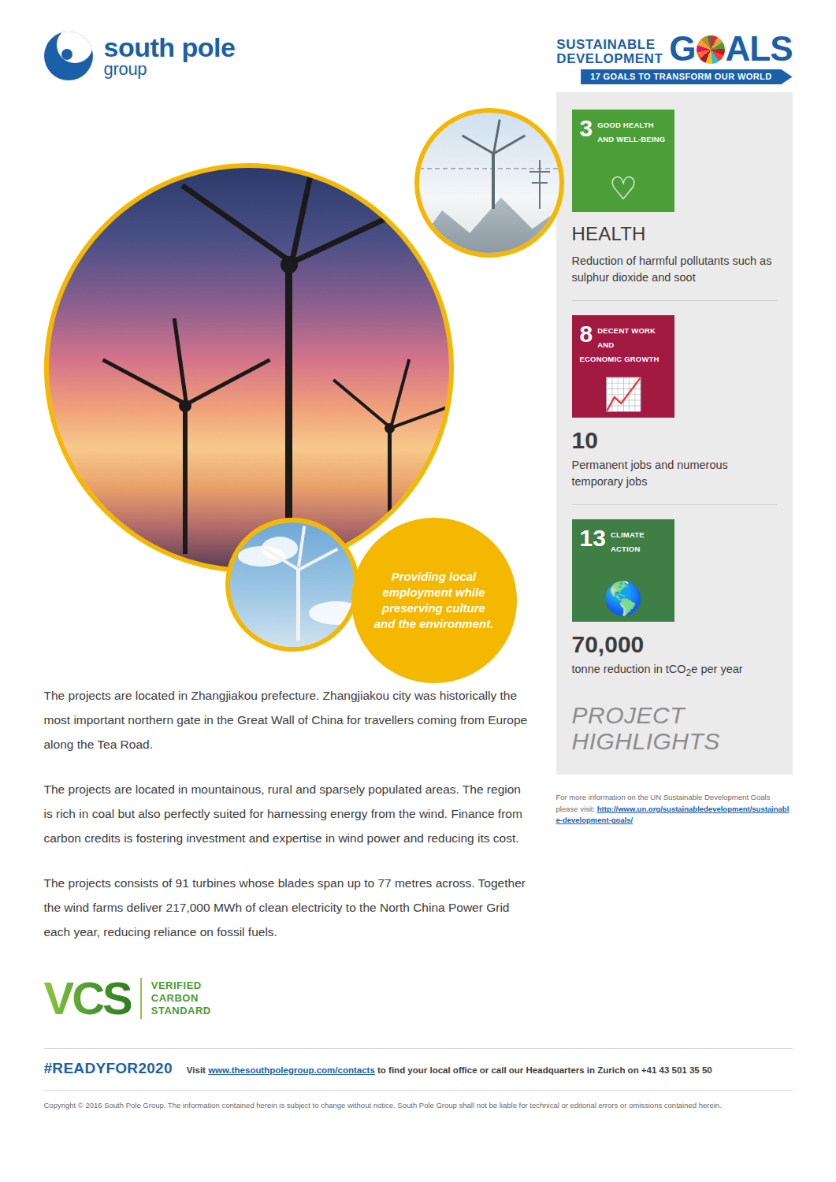south pole
group
SUSTAINABLE
DEVELOPMENT
G ALS
17 GOALS TO TRANSFORM OUR WORLD
Providing local employment while preserving culture and the environment.
The projects are located in Zhangjiakou prefecture. Zhangjiakou city was historically the most important northern gate in the Great Wall of China for travellers coming from Europe along the Tea Road.
The projects are located in mountainous, rural and sparsely populated areas. The region is rich in coal but also perfectly suited for harnessing energy from the wind. Finance from carbon credits is fostering investment and expertise in wind power and reducing its cost.
The projects consists of 91 turbines whose blades span up to 77 metres across. Together the wind farms deliver 217,000 MWh of clean electricity to the North China Power Grid each year, reducing reliance on fossil fuels.
VCS
VERIFIED
CARBON
STANDARD
3 GOOD HEALTH
AND WELL-BEING
♡
HEALTH
Reduction of harmful pollutants such as sulphur dioxide and soot
8 DECENT WORK AND
ECONOMIC GROWTH
📈
10
Permanent jobs and numerous temporary jobs
13 CLIMATE
ACTION
🌎
70,000
tonne reduction in tCO2e per year
PROJECT
HIGHLIGHTS
For more information on the UN Sustainable Development Goals please visit: http://www.un.org/sustainabledevelopment/sustainable-development-goals/
#READYFOR2020
Visit www.thesouthpolegroup.com/contacts to find your local office or call our Headquarters in Zurich on +41 43 501 35 50
Copyright © 2016 South Pole Group. The information contained herein is subject to change without notice. South Pole Group shall not be liable for technical or editorial errors or omissions contained herein.